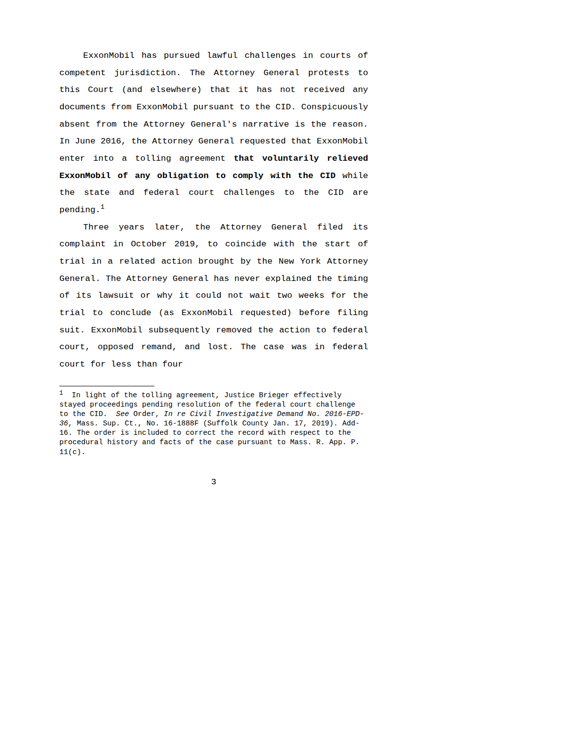ExxonMobil has pursued lawful challenges in courts of competent jurisdiction. The Attorney General protests to this Court (and elsewhere) that it has not received any documents from ExxonMobil pursuant to the CID. Conspicuously absent from the Attorney General's narrative is the reason. In June 2016, the Attorney General requested that ExxonMobil enter into a tolling agreement that voluntarily relieved ExxonMobil of any obligation to comply with the CID while the state and federal court challenges to the CID are pending.1
Three years later, the Attorney General filed its complaint in October 2019, to coincide with the start of trial in a related action brought by the New York Attorney General. The Attorney General has never explained the timing of its lawsuit or why it could not wait two weeks for the trial to conclude (as ExxonMobil requested) before filing suit. ExxonMobil subsequently removed the action to federal court, opposed remand, and lost. The case was in federal court for less than four
1 In light of the tolling agreement, Justice Brieger effectively stayed proceedings pending resolution of the federal court challenge to the CID. See Order, In re Civil Investigative Demand No. 2016-EPD-36, Mass. Sup. Ct., No. 16-1888F (Suffolk County Jan. 17, 2019). Add-16. The order is included to correct the record with respect to the procedural history and facts of the case pursuant to Mass. R. App. P. 11(c).
3